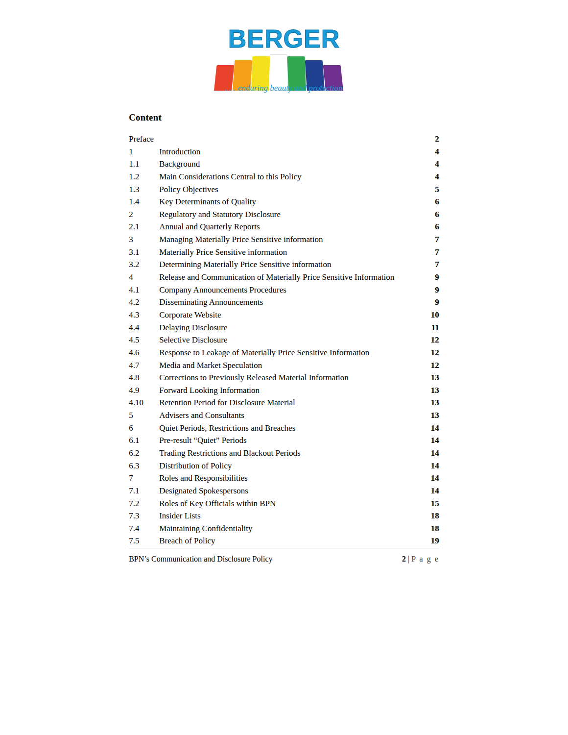BERGER
. . . enduring beauty and protection
Content
| Preface | | 2 |
| 1 | Introduction | 4 |
| 1.1 | Background | 4 |
| 1.2 | Main Considerations Central to this Policy | 4 |
| 1.3 | Policy Objectives | 5 |
| 1.4 | Key Determinants of Quality | 6 |
| 2 | Regulatory and Statutory Disclosure | 6 |
| 2.1 | Annual and Quarterly Reports | 6 |
| 3 | Managing Materially Price Sensitive information | 7 |
| 3.1 | Materially Price Sensitive information | 7 |
| 3.2 | Determining Materially Price Sensitive information | 7 |
| 4 | Release and Communication of Materially Price Sensitive Information | 9 |
| 4.1 | Company Announcements Procedures | 9 |
| 4.2 | Disseminating Announcements | 9 |
| 4.3 | Corporate Website | 10 |
| 4.4 | Delaying Disclosure | 11 |
| 4.5 | Selective Disclosure | 12 |
| 4.6 | Response to Leakage of Materially Price Sensitive Information | 12 |
| 4.7 | Media and Market Speculation | 12 |
| 4.8 | Corrections to Previously Released Material Information | 13 |
| 4.9 | Forward Looking Information | 13 |
| 4.10 | Retention Period for Disclosure Material | 13 |
| 5 | Advisers and Consultants | 13 |
| 6 | Quiet Periods, Restrictions and Breaches | 14 |
| 6.1 | Pre-result “Quiet” Periods | 14 |
| 6.2 | Trading Restrictions and Blackout Periods | 14 |
| 6.3 | Distribution of Policy | 14 |
| 7 | Roles and Responsibilities | 14 |
| 7.1 | Designated Spokespersons | 14 |
| 7.2 | Roles of Key Officials within BPN | 15 |
| 7.3 | Insider Lists | 18 |
| 7.4 | Maintaining Confidentiality | 18 |
| 7.5 | Breach of Policy | 19 |
BPN’s Communication and Disclosure Policy
2 | P a g e